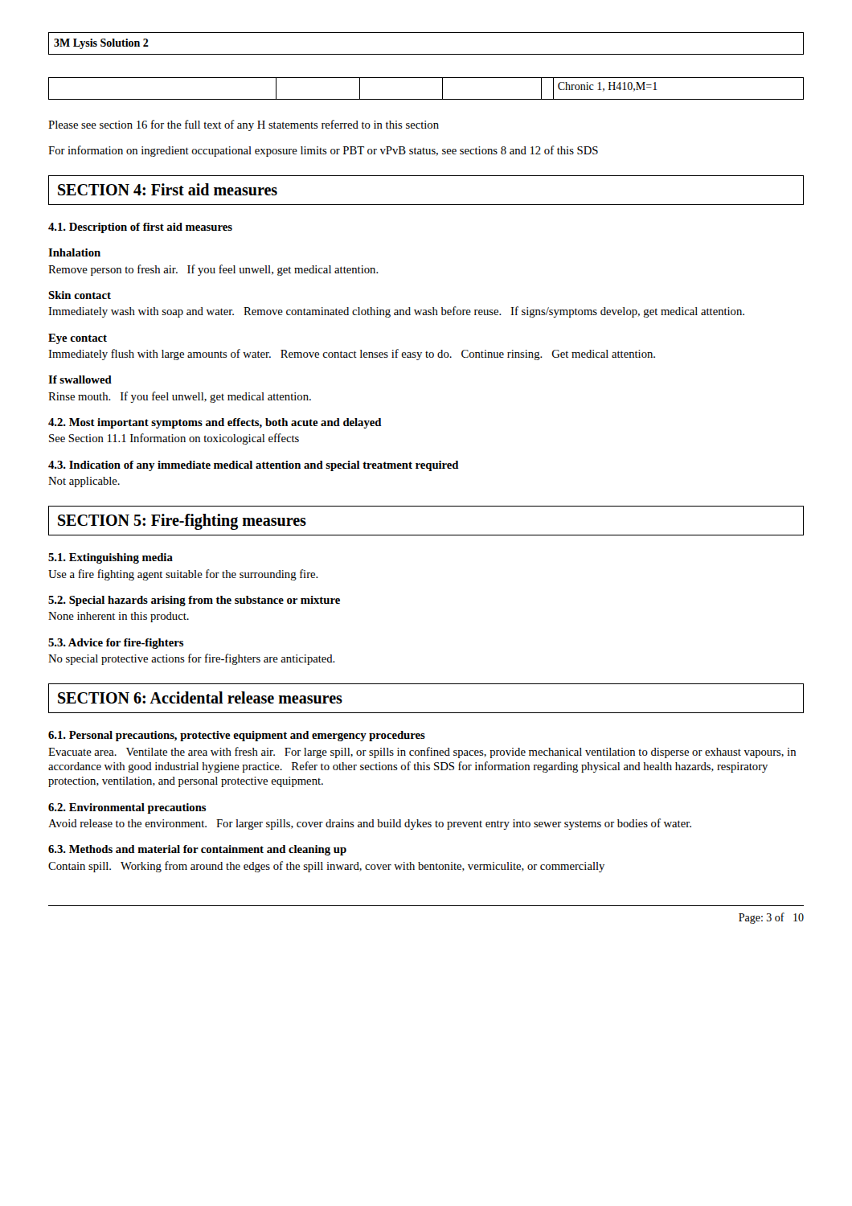3M Lysis Solution 2
| | | | | | Chronic 1, H410,M=1 |
Please see section 16 for the full text of any H statements referred to in this section
For information on ingredient occupational exposure limits or PBT or vPvB status, see sections 8 and 12 of this SDS
SECTION 4: First aid measures
4.1. Description of first aid measures
Inhalation
Remove person to fresh air. If you feel unwell, get medical attention.
Skin contact
Immediately wash with soap and water. Remove contaminated clothing and wash before reuse. If signs/symptoms develop, get medical attention.
Eye contact
Immediately flush with large amounts of water. Remove contact lenses if easy to do. Continue rinsing. Get medical attention.
If swallowed
Rinse mouth. If you feel unwell, get medical attention.
4.2. Most important symptoms and effects, both acute and delayed
See Section 11.1 Information on toxicological effects
4.3. Indication of any immediate medical attention and special treatment required
Not applicable.
SECTION 5: Fire-fighting measures
5.1. Extinguishing media
Use a fire fighting agent suitable for the surrounding fire.
5.2. Special hazards arising from the substance or mixture
None inherent in this product.
5.3. Advice for fire-fighters
No special protective actions for fire-fighters are anticipated.
SECTION 6: Accidental release measures
6.1. Personal precautions, protective equipment and emergency procedures
Evacuate area. Ventilate the area with fresh air. For large spill, or spills in confined spaces, provide mechanical ventilation to disperse or exhaust vapours, in accordance with good industrial hygiene practice. Refer to other sections of this SDS for information regarding physical and health hazards, respiratory protection, ventilation, and personal protective equipment.
6.2. Environmental precautions
Avoid release to the environment. For larger spills, cover drains and build dykes to prevent entry into sewer systems or bodies of water.
6.3. Methods and material for containment and cleaning up
Contain spill. Working from around the edges of the spill inward, cover with bentonite, vermiculite, or commercially
Page: 3 of 10